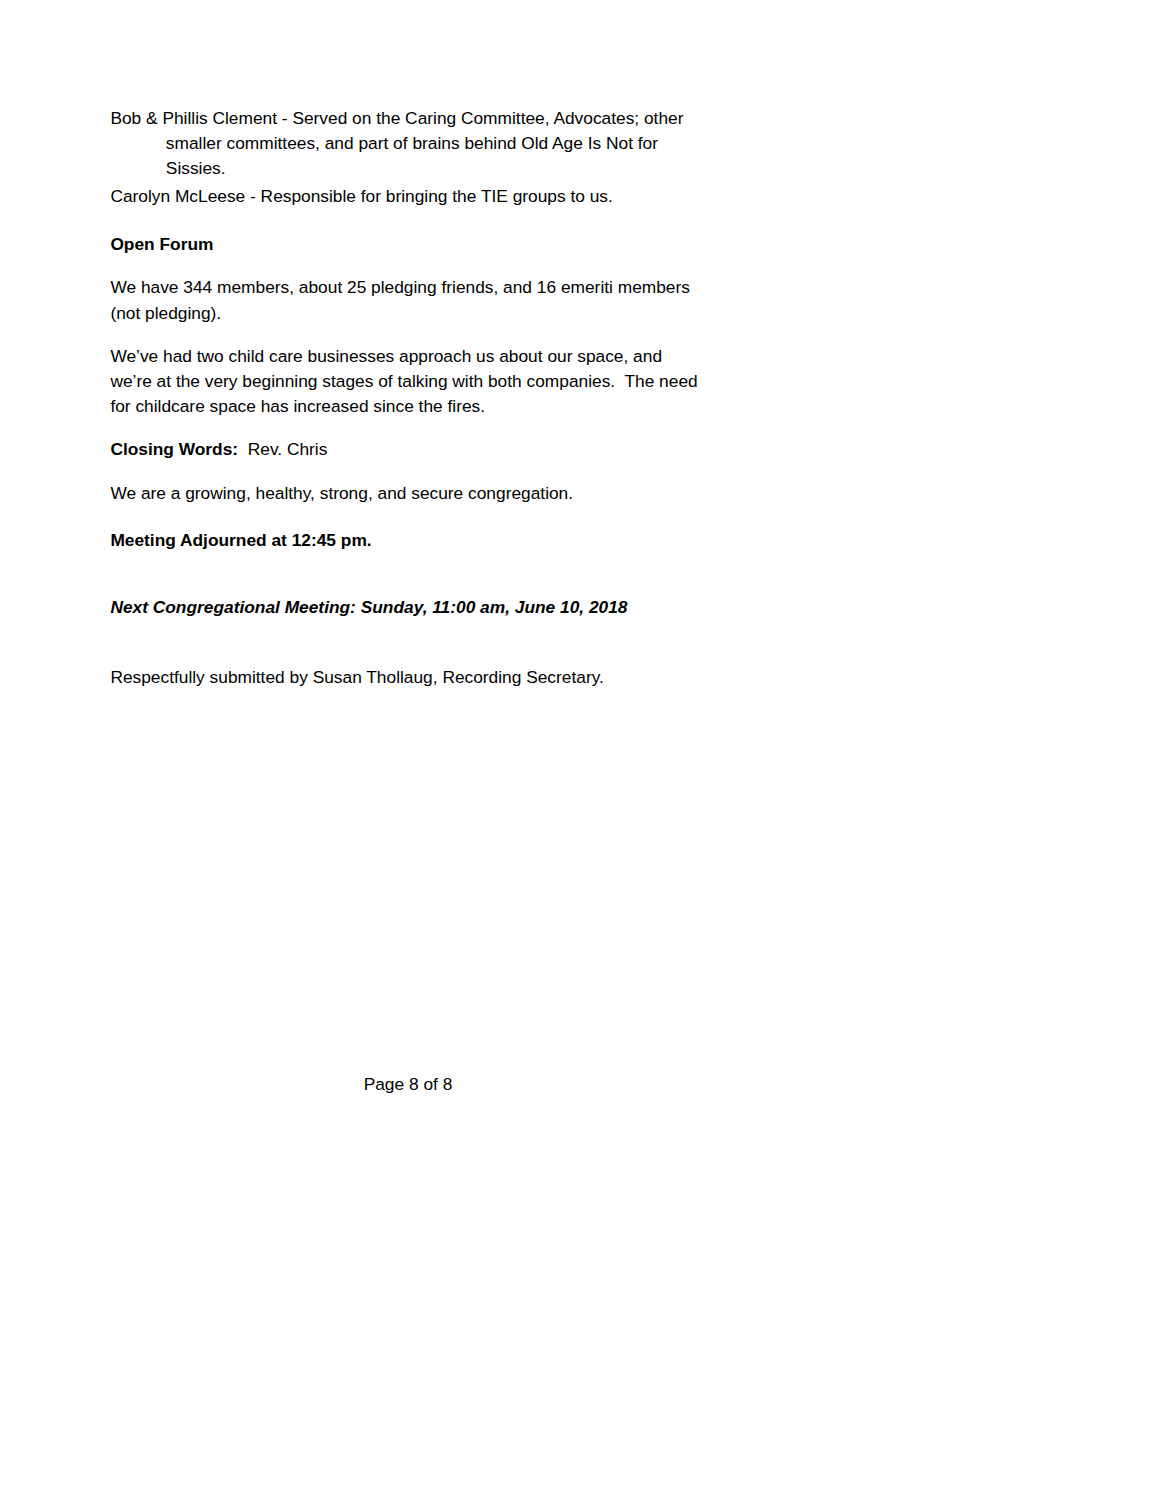Bob & Phillis Clement - Served on the Caring Committee, Advocates; other smaller committees, and part of brains behind Old Age Is Not for Sissies.
Carolyn McLeese - Responsible for bringing the TIE groups to us.
Open Forum
We have 344 members, about 25 pledging friends, and 16 emeriti members (not pledging).
We’ve had two child care businesses approach us about our space, and we’re at the very beginning stages of talking with both companies. The need for childcare space has increased since the fires.
Closing Words: Rev. Chris
We are a growing, healthy, strong, and secure congregation.
Meeting Adjourned at 12:45 pm.
Next Congregational Meeting: Sunday, 11:00 am, June 10, 2018
Respectfully submitted by Susan Thollaug, Recording Secretary.
Page 8 of 8